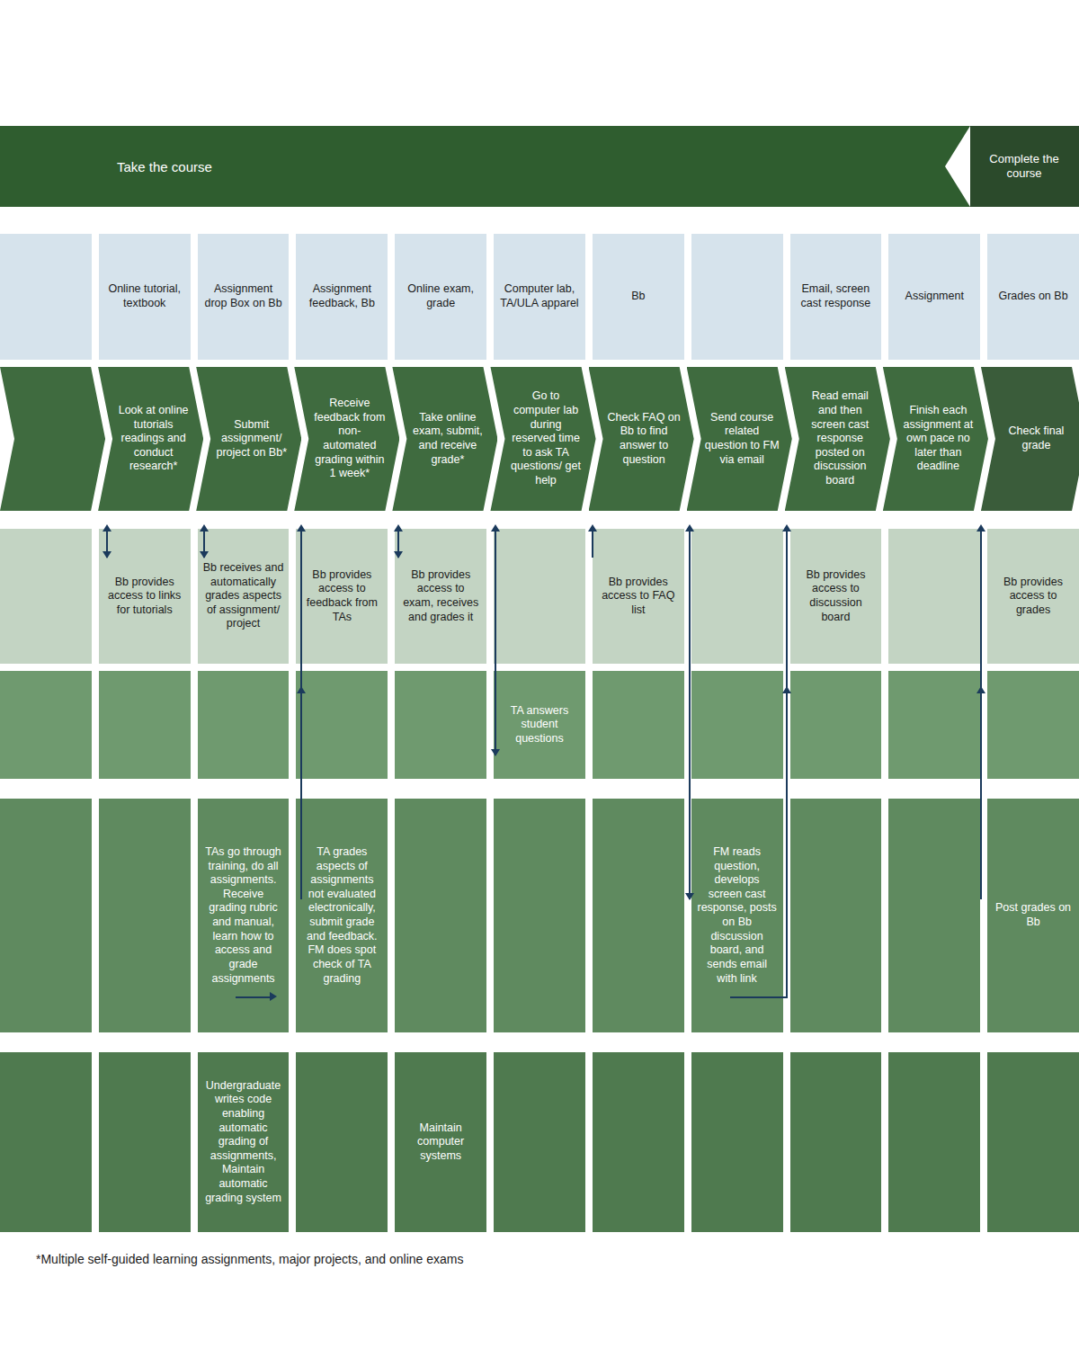Take the course
Complete the course
Online tutorial, textbook
Assignment drop Box on Bb
Assignment feedback, Bb
Online exam, grade
Computer lab, TA/ULA apparel
Bb
Email, screen cast response
Assignment
Grades on Bb
Look at online tutorials readings and conduct research*
Submit assignment/ project on Bb*
Receive feedback from non-automated grading within 1 week*
Take online exam, submit, and receive grade*
Go to computer lab during reserved time to ask TA questions/ get help
Check FAQ on Bb to find answer to question
Send course related question to FM via email
Read email and then screen cast response posted on discussion board
Finish each assignment at own pace no later than deadline
Check final grade
Bb provides access to links for tutorials
Bb receives and automatically grades aspects of assignment/ project
Bb provides access to feedback from TAs
Bb provides access to exam, receives and grades it
Bb provides access to FAQ list
Bb provides access to discussion board
Bb provides access to grades
TA answers student questions
TAs go through training, do all assignments. Receive grading rubric and manual, learn how to access and grade assignments
TA grades aspects of assignments not evaluated electronically, submit grade and feedback. FM does spot check of TA grading
FM reads question, develops screen cast response, posts on Bb discussion board, and sends email with link
Post grades on Bb
Undergraduate writes code enabling automatic grading of assignments, Maintain automatic grading system
Maintain computer systems
*Multiple self-guided learning assignments, major projects, and online exams